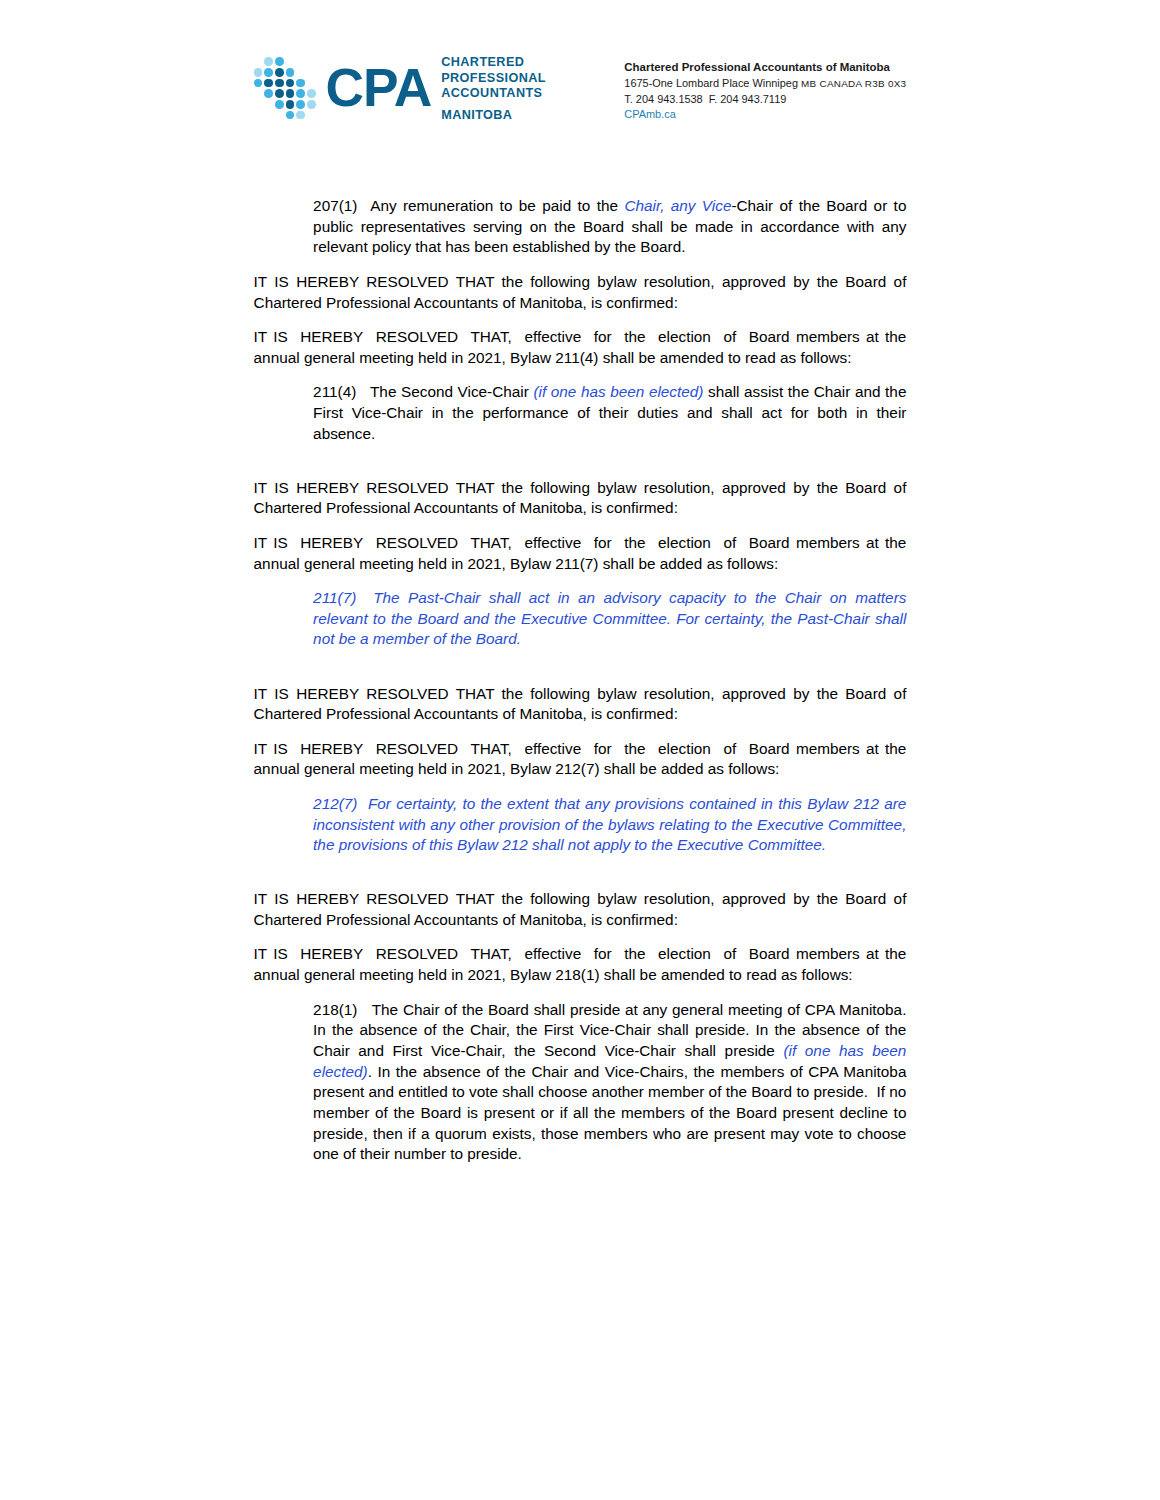CPA
CHARTERED
PROFESSIONAL
ACCOUNTANTS MANITOBA
Chartered Professional Accountants of Manitoba
1675-One Lombard Place Winnipeg MB CANADA R3B 0X3
T. 204 943.1538 F. 204 943.7119
CPAmb.ca
207(1) Any remuneration to be paid to the Chair, any Vice-Chair of the Board or to public representatives serving on the Board shall be made in accordance with any relevant policy that has been established by the Board.
IT IS HEREBY RESOLVED THAT the following bylaw resolution, approved by the Board of Chartered Professional Accountants of Manitoba, is confirmed:
IT IS HEREBY RESOLVED THAT, effective for the election of Board members at the annual general meeting held in 2021, Bylaw 211(4) shall be amended to read as follows:
211(4) The Second Vice-Chair (if one has been elected) shall assist the Chair and the First Vice-Chair in the performance of their duties and shall act for both in their absence.
IT IS HEREBY RESOLVED THAT the following bylaw resolution, approved by the Board of Chartered Professional Accountants of Manitoba, is confirmed:
IT IS HEREBY RESOLVED THAT, effective for the election of Board members at the annual general meeting held in 2021, Bylaw 211(7) shall be added as follows:
211(7) The Past-Chair shall act in an advisory capacity to the Chair on matters relevant to the Board and the Executive Committee. For certainty, the Past-Chair shall not be a member of the Board.
IT IS HEREBY RESOLVED THAT the following bylaw resolution, approved by the Board of Chartered Professional Accountants of Manitoba, is confirmed:
IT IS HEREBY RESOLVED THAT, effective for the election of Board members at the annual general meeting held in 2021, Bylaw 212(7) shall be added as follows:
212(7) For certainty, to the extent that any provisions contained in this Bylaw 212 are inconsistent with any other provision of the bylaws relating to the Executive Committee, the provisions of this Bylaw 212 shall not apply to the Executive Committee.
IT IS HEREBY RESOLVED THAT the following bylaw resolution, approved by the Board of Chartered Professional Accountants of Manitoba, is confirmed:
IT IS HEREBY RESOLVED THAT, effective for the election of Board members at the annual general meeting held in 2021, Bylaw 218(1) shall be amended to read as follows:
218(1) The Chair of the Board shall preside at any general meeting of CPA Manitoba. In the absence of the Chair, the First Vice-Chair shall preside. In the absence of the Chair and First Vice-Chair, the Second Vice-Chair shall preside (if one has been elected). In the absence of the Chair and Vice-Chairs, the members of CPA Manitoba present and entitled to vote shall choose another member of the Board to preside. If no member of the Board is present or if all the members of the Board present decline to preside, then if a quorum exists, those members who are present may vote to choose one of their number to preside.